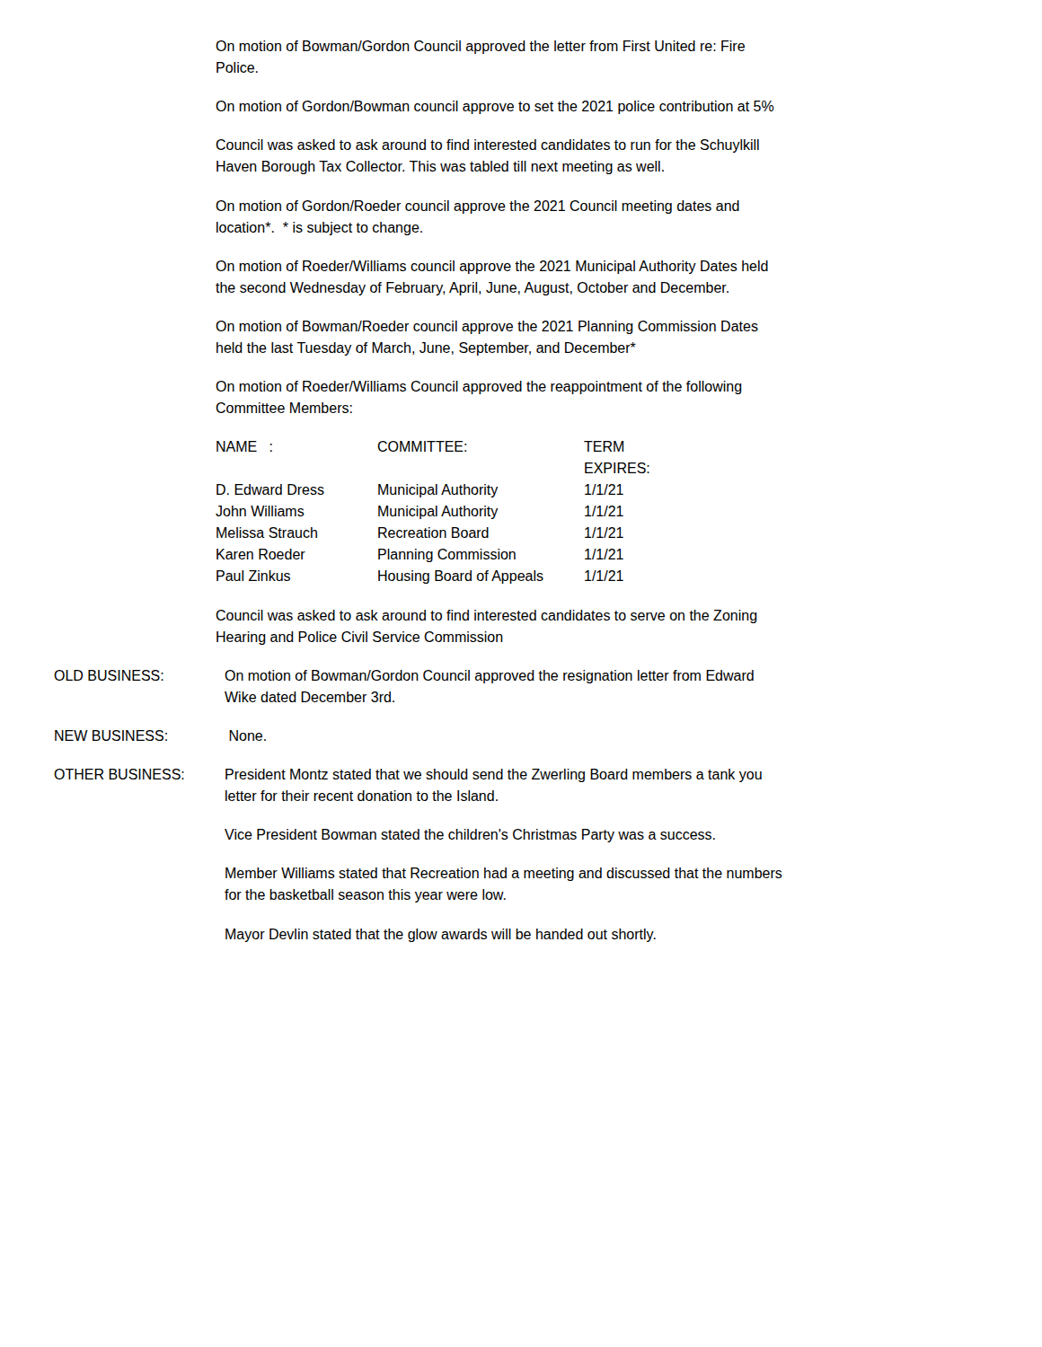On motion of Bowman/Gordon Council approved the letter from First United re: Fire Police.
On motion of Gordon/Bowman council approve to set the 2021 police contribution at 5%
Council was asked to ask around to find interested candidates to run for the Schuylkill Haven Borough Tax Collector. This was tabled till next meeting as well.
On motion of Gordon/Roeder council approve the 2021 Council meeting dates and location*. * is subject to change.
On motion of Roeder/Williams council approve the 2021 Municipal Authority Dates held the second Wednesday of February, April, June, August, October and December.
On motion of Bowman/Roeder council approve the 2021 Planning Commission Dates held the last Tuesday of March, June, September, and December*
On motion of Roeder/Williams Council approved the reappointment of the following Committee Members:
| NAME : | COMMITTEE: | TERM EXPIRES: |
| D. Edward Dress | Municipal Authority | 1/1/21 |
| John Williams | Municipal Authority | 1/1/21 |
| Melissa Strauch | Recreation Board | 1/1/21 |
| Karen Roeder | Planning Commission | 1/1/21 |
| Paul Zinkus | Housing Board of Appeals | 1/1/21 |
Council was asked to ask around to find interested candidates to serve on the Zoning Hearing and Police Civil Service Commission
OLD BUSINESS:
On motion of Bowman/Gordon Council approved the resignation letter from Edward Wike dated December 3rd.
NEW BUSINESS:
None.
OTHER BUSINESS:
President Montz stated that we should send the Zwerling Board members a tank you letter for their recent donation to the Island.
Vice President Bowman stated the children's Christmas Party was a success.
Member Williams stated that Recreation had a meeting and discussed that the numbers for the basketball season this year were low.
Mayor Devlin stated that the glow awards will be handed out shortly.